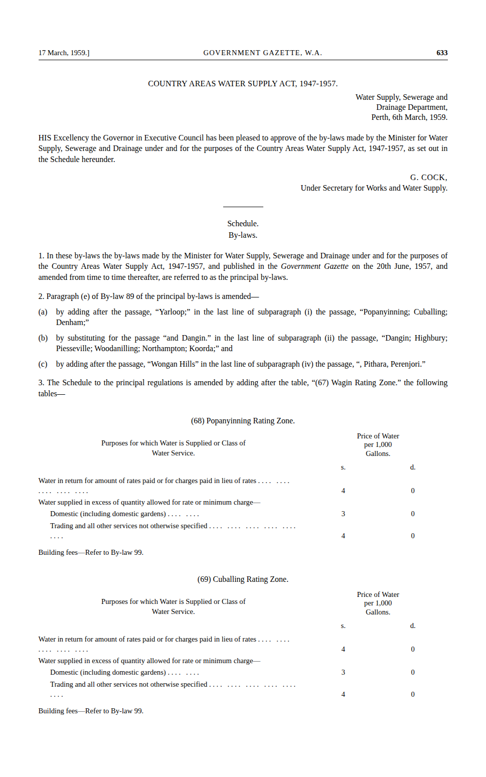17 March, 1959.] GOVERNMENT GAZETTE, W.A. 633
COUNTRY AREAS WATER SUPPLY ACT, 1947-1957.
Water Supply, Sewerage and
Drainage Department,
Perth, 6th March, 1959.
HIS Excellency the Governor in Executive Council has been pleased to approve of the by-laws made by the Minister for Water Supply, Sewerage and Drainage under and for the purposes of the Country Areas Water Supply Act, 1947-1957, as set out in the Schedule hereunder.
G. COCK,
Under Secretary for Works and Water Supply.
Schedule. By-laws.
In these by-laws the by-laws made by the Minister for Water Supply, Sewerage and Drainage under and for the purposes of the Country Areas Water Supply Act, 1947-1957, and published in the Government Gazette on the 20th June, 1957, and amended from time to time thereafter, are referred to as the principal by-laws.
Paragraph (e) of By-law 89 of the principal by-laws is amended—
by adding after the passage, “Yarloop;” in the last line of subparagraph (i) the passage, “Popanyinning; Cuballing; Denham;”
by substituting for the passage “and Dangin.” in the last line of subparagraph (ii) the passage, “Dangin; Highbury; Piesseville; Woodanilling; Northampton; Koorda;” and
by adding after the passage, “Wongan Hills” in the last line of subparagraph (iv) the passage, “, Pithara, Perenjori.”
The Schedule to the principal regulations is amended by adding after the table, “(67) Wagin Rating Zone.” the following tables—
(68) Popanyinning Rating Zone.
| Purposes for which Water is Supplied or Class of Water Service. | Price of Water per 1,000 Gallons. |
| --- | --- |
| | s. | d. |
| Water in return for amount of rates paid or for charges paid in lieu of rates .... .... .... .... .... | 4 | 0 |
| Water supplied in excess of quantity allowed for rate or minimum charge— | | |
| Domestic (including domestic gardens) .... .... | 3 | 0 |
| Trading and all other services not otherwise specified .... .... .... .... .... .... | 4 | 0 |
Building fees—Refer to By-law 99.
(69) Cuballing Rating Zone.
| Purposes for which Water is Supplied or Class of Water Service. | Price of Water per 1,000 Gallons. |
| --- | --- |
| | s. | d. |
| Water in return for amount of rates paid or for charges paid in lieu of rates .... .... .... .... .... | 4 | 0 |
| Water supplied in excess of quantity allowed for rate or minimum charge— | | |
| Domestic (including domestic gardens) .... .... | 3 | 0 |
| Trading and all other services not otherwise specified .... .... .... .... .... .... | 4 | 0 |
Building fees—Refer to By-law 99.